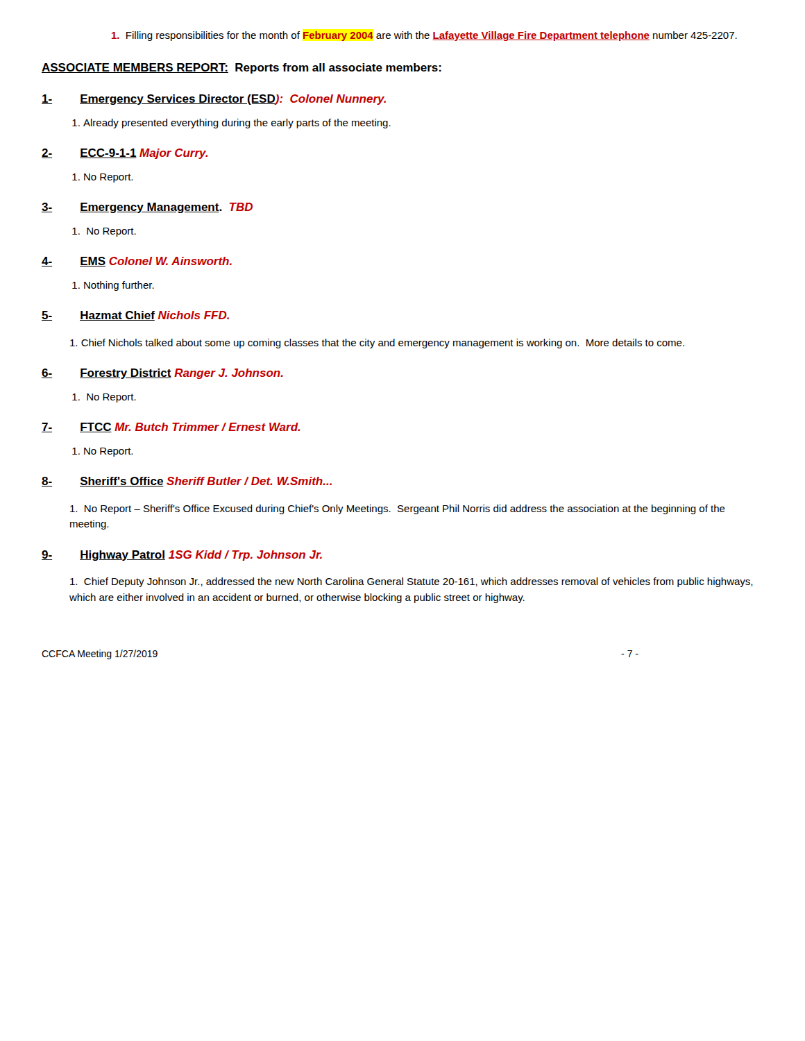1. Filling responsibilities for the month of February 2004 are with the Lafayette Village Fire Department telephone number 425-2207.
ASSOCIATE MEMBERS REPORT: Reports from all associate members:
1- Emergency Services Director (ESD): Colonel Nunnery.
Already presented everything during the early parts of the meeting.
2- ECC-9-1-1 Major Curry.
No Report.
3- Emergency Management. TBD
No Report.
4- EMS Colonel W. Ainsworth.
Nothing further.
5- Hazmat Chief Nichols FFD.
1. Chief Nichols talked about some up coming classes that the city and emergency management is working on. More details to come.
6- Forestry District Ranger J. Johnson.
No Report.
7- FTCC Mr. Butch Trimmer / Ernest Ward.
No Report.
8- Sheriff's Office Sheriff Butler / Det. W.Smith...
1. No Report – Sheriff's Office Excused during Chief's Only Meetings. Sergeant Phil Norris did address the association at the beginning of the meeting.
9- Highway Patrol 1SG Kidd / Trp. Johnson Jr.
1. Chief Deputy Johnson Jr., addressed the new North Carolina General Statute 20-161, which addresses removal of vehicles from public highways, which are either involved in an accident or burned, or otherwise blocking a public street or highway.
CCFCA Meeting 1/27/2019
- 7 -